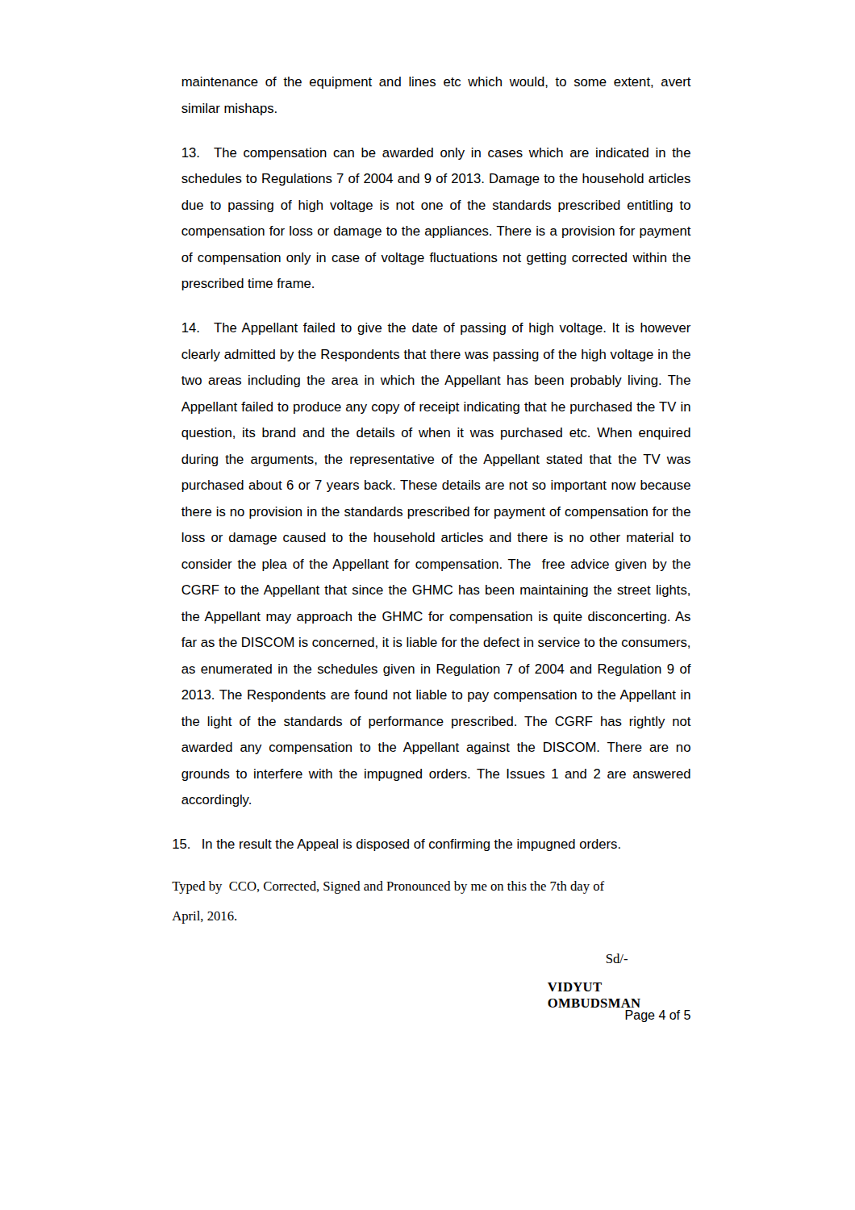maintenance of the equipment and lines etc which would, to some extent, avert similar mishaps.
13. The compensation can be awarded only in cases which are indicated in the schedules to Regulations 7 of 2004 and 9 of 2013. Damage to the household articles due to passing of high voltage is not one of the standards prescribed entitling to compensation for loss or damage to the appliances. There is a provision for payment of compensation only in case of voltage fluctuations not getting corrected within the prescribed time frame.
14. The Appellant failed to give the date of passing of high voltage. It is however clearly admitted by the Respondents that there was passing of the high voltage in the two areas including the area in which the Appellant has been probably living. The Appellant failed to produce any copy of receipt indicating that he purchased the TV in question, its brand and the details of when it was purchased etc. When enquired during the arguments, the representative of the Appellant stated that the TV was purchased about 6 or 7 years back. These details are not so important now because there is no provision in the standards prescribed for payment of compensation for the loss or damage caused to the household articles and there is no other material to consider the plea of the Appellant for compensation. The free advice given by the CGRF to the Appellant that since the GHMC has been maintaining the street lights, the Appellant may approach the GHMC for compensation is quite disconcerting. As far as the DISCOM is concerned, it is liable for the defect in service to the consumers, as enumerated in the schedules given in Regulation 7 of 2004 and Regulation 9 of 2013. The Respondents are found not liable to pay compensation to the Appellant in the light of the standards of performance prescribed. The CGRF has rightly not awarded any compensation to the Appellant against the DISCOM. There are no grounds to interfere with the impugned orders. The Issues 1 and 2 are answered accordingly.
15. In the result the Appeal is disposed of confirming the impugned orders.
Typed by CCO, Corrected, Signed and Pronounced by me on this the 7th day of
April, 2016.
Sd/-
VIDYUT OMBUDSMAN
Page 4 of 5